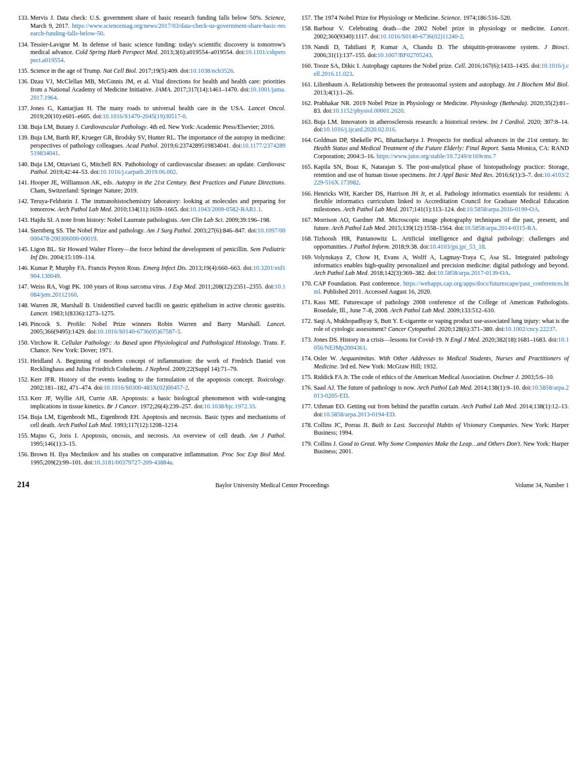Mervis J. Data check: U.S. government share of basic research funding falls below 50%. Science, March 9, 2017. https://www.sciencemag.org/news/2017/03/data-check-us-government-share-basic-research-funding-falls-below-50.
Tessier-Lavigne M. In defense of basic science funding: today's scientific discovery is tomorrow's medical advance. Cold Spring Harb Perspect Med. 2013;3(6):a019554–a019554. doi:10.1101/cshperspect.a019554.
Science in the age of Trump. Nat Cell Biol. 2017;19(5):409. doi:10.1038/ncb3526.
Dzau VJ, McClellan MB, McGinnis JM, et al. Vital directions for health and health care: priorities from a National Academy of Medicine Initiative. JAMA. 2017;317(14):1461–1470. doi:10.1001/jama.2017.1964.
Jones G, Kantarjian H. The many roads to universal health care in the USA. Lancet Oncol. 2019;20(10):e601–e605. doi:10.1016/S1470-2045(19)30517-0.
Buja LM, Butany J. Cardiovascular Pathology. 4th ed. New York: Academic Press/Elsevier; 2016.
Buja LM, Barth RF, Krueger GR, Brodsky SV, Hunter RL. The importance of the autopsy in medicine: perspectives of pathology colleagues. Acad Pathol. 2019;6:2374289519834041. doi:10.1177/2374289519834041.
Buja LM, Ottaviani G, Mitchell RN. Pathobiology of cardiovascular diseases: an update. Cardiovasc Pathol. 2019;42:44–53. doi:10.1016/j.carpath.2019.06.002.
Hooper JE, Williamson AK, eds. Autopsy in the 21st Century. Best Practices and Future Directions. Cham, Switzerland: Springer Nature; 2019.
Teruya-Feldstein J. The immunohistochemistry laboratory: looking at molecules and preparing for tomorrow. Arch Pathol Lab Med. 2010;134(11):1659–1665. doi:10.1043/2009-0582-RAR1.1.
Hajdu SI. A note from history: Nobel Laureate pathologists. Ann Clin Lab Sci. 2009;39:196–198.
Sternberg SS. The Nobel Prize and pathology. Am J Surg Pathol. 2003;27(6):846–847. doi:10.1097/00000478-200306000-00019.
Ligon BL. Sir Howard Walter Florey—the force behind the development of penicillin. Sem Pediatric Inf Dis. 2004;15:109–114.
Kumar P, Murphy FA. Francis Peyton Rous. Emerg Infect Dis. 2013;19(4):660–663. doi:10.3201/eid1904.130049.
Weiss RA, Vogt PK. 100 years of Rous sarcoma virus. J Exp Med. 2011;208(12):2351–2355. doi:10.1084/jem.20112160.
Warren JR, Marshall B. Unidentified curved bacilli on gastric epithelium in active chronic gastritis. Lancet. 1983;1(8336):1273–1275.
Pincock S. Profile: Nobel Prize winners Robin Warren and Barry Marshall. Lancet. 2005;366(9495):1429. doi:10.1016/S0140-6736(05)67587-3.
Virchow R. Cellular Pathology: As Based upon Physiological and Pathological Histology. Trans. F. Chance. New York: Dover; 1971.
Heidland A. Beginning of modern concept of inflammation: the work of Fredrich Daniel von Recklinghaus and Julius Friedrich Cohnheim. J Nephrol. 2009;22(Suppl 14):71–79.
Kerr JFR. History of the events leading to the formulation of the apoptosis concept. Toxicology. 2002;181–182, 471–474. doi:10.1016/S0300-483X(02)00457-2.
Kerr JF, Wyllie AH, Currie AR. Apoptosis: a basic biological phenomenon with wide-ranging implications in tissue kinetics. Br J Cancer. 1972;26(4):239–257. doi:10.1038/bjc.1972.33.
Buja LM, Eigenbrodt ML, Eigenbrodt EH. Apoptosis and necrosis. Basic types and mechanisms of cell death. Arch Pathol Lab Med. 1993;117(12):1208–1214.
Majno G, Joris I. Apoptosis, oncosis, and necrosis. An overview of cell death. Am J Pathol. 1995;146(1):3–15.
Brown H. Ilya Mechnikov and his studies on comparative inflammation. Proc Soc Exp Biol Med. 1995;209(2):99–101. doi:10.3181/00379727-209-43884a.
The 1974 Nobel Prize for Physiology or Medicine. Science. 1974;186:516–520.
Barbour V. Celebrating death—the 2002 Nobel prize in physiology or medicine. Lancet. 2002;360(9340):1117. doi:10.1016/S0140-6736(02)11240-2.
Nandi D, Tahiliani P, Kumar A, Chandu D. The ubiquitin-proteasome system. J Biosci. 2006;31(1):137–155. doi:10.1007/BF02705243.
Tooze SA, Dikic I. Autophagy captures the Nobel prize. Cell. 2016;167(6):1433–1435. doi:10.1016/j.cell.2016.11.023.
Lilienbaum A. Relationship between the proteasomal system and autophagy. Int J Biochem Mol Biol. 2013;4(1):1–26.
Prabhakar NR. 2019 Nobel Prize in Physiology or Medicine. Physiology (Bethesda). 2020;35(2):81–83. doi:10.1152/physiol.00001.2020.
Buja LM. Innovators in atherosclerosis research: a historical review. Int J Cardiol. 2020; 307:8–14. doi:10.1016/j.ijcard.2020.02.016.
Goldman DP, Shekelle PG, Bhattacharya J. Prospects for medical advances in the 21st century. In: Health Status and Medical Treatment of the Future Elderly: Final Report. Santa Monica, CA: RAND Corporation; 2004:3–16. https://www.jstor.org/stable/10.7249/tr169cms.7
Kapila SN, Boaz K, Natarajan S. The post-analytical phase of histopathology practice: Storage, retention and use of human tissue specimens. Int J Appl Basic Med Res. 2016;6(1):3–7. doi:10.4103/2229-516X.173982.
Henricks WH, Karcher DS, Harrison JH Jr, et al. Pathology informatics essentials for residents: A flexible informatics curriculum linked to Accreditation Council for Graduate Medical Education milestones. Arch Pathol Lab Med. 2017;141(1):113–124. doi:10.5858/arpa.2016-0199-OA.
Morrison AO, Gardner JM. Microscopic image photography techniques of the past, present, and future. Arch Pathol Lab Med. 2015;139(12):1558–1564. doi:10.5858/arpa.2014-0315-RA.
Tizhoosh HR, Pantanowitz L. Artificial intelligence and digital pathology: challenges and opportunities. J Pathol Inform. 2018;9:38. doi:10.4103/jpi.jpi_53_18.
Volynskaya Z, Chow H, Evans A, Wolff A, Lagmay-Traya C, Asa SL. Integrated pathology informatics enables high-quality personalized and precision medicine: digital pathology and beyond. Arch Pathol Lab Med. 2018;142(3):369–382. doi:10.5858/arpa.2017-0139-OA.
CAP Foundation. Past conference. https://webapps.cap.org/apps/docs/futurescape/past_conferences.html. Published 2011. Accessed August 16, 2020.
Kass ME. Futurescape of pathology 2008 conference of the College of American Pathologists. Rosedale, Ill., June 7–8, 2008. Arch Pathol Lab Med. 2009;133:512–610.
Saqi A, Mukhopadhyay S, Butt Y. E-cigarette or vaping product use-associated lung injury: what is the role of cytologic assessment? Cancer Cytopathol. 2020;128(6):371–380. doi:10.1002/cncy.22237.
Jones DS. History in a crisis—lessons for Covid-19. N Engl J Med. 2020;382(18):1681–1683. doi:10.1056/NEJMp2004361.
Osler W. Aequanimitas. With Other Addresses to Medical Students, Nurses and Practitioners of Medicine. 3rd ed. New York: McGraw Hill; 1932.
Riddick FA Jr. The code of ethics of the American Medical Association. Oschner J. 2003;5:6–10.
Saad AJ. The future of pathology is now. Arch Pathol Lab Med. 2014;138(1):9–10. doi:10.5858/arpa.2013-0205-ED.
Uthman EO. Getting out from behind the paraffin curtain. Arch Pathol Lab Med. 2014;138(1):12–13. doi:10.5858/arpa.2013-0194-ED.
Collins JC, Porras JI. Built to Last. Successful Habits of Visionary Companies. New York: Harper Business; 1994.
Collins J. Good to Great. Why Some Companies Make the Leap…and Others Don't. New York: Harper Business; 2001.
214 Baylor University Medical Center Proceedings Volume 34, Number 1